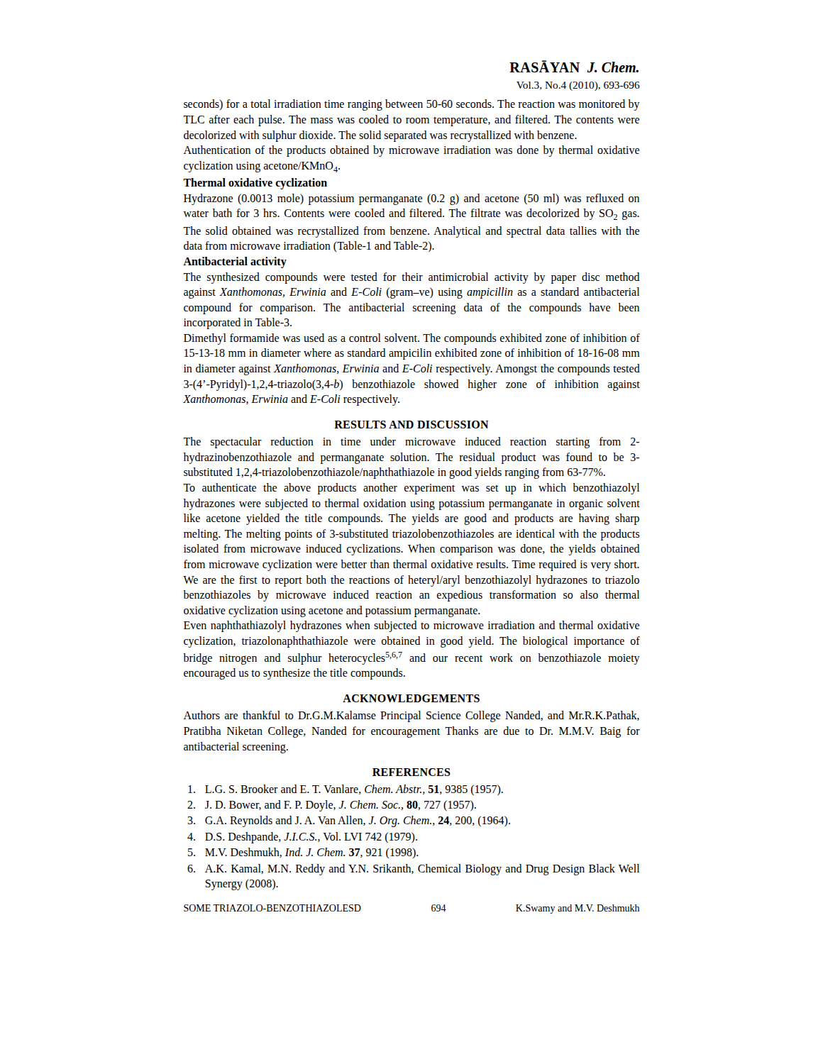RASĀYAN J. Chem.
Vol.3, No.4 (2010), 693-696
seconds) for a total irradiation time ranging between 50-60 seconds. The reaction was monitored by TLC after each pulse. The mass was cooled to room temperature, and filtered. The contents were decolorized with sulphur dioxide. The solid separated was recrystallized with benzene.
Authentication of the products obtained by microwave irradiation was done by thermal oxidative cyclization using acetone/KMnO4.
Thermal oxidative cyclization
Hydrazone (0.0013 mole) potassium permanganate (0.2 g) and acetone (50 ml) was refluxed on water bath for 3 hrs. Contents were cooled and filtered. The filtrate was decolorized by SO2 gas. The solid obtained was recrystallized from benzene. Analytical and spectral data tallies with the data from microwave irradiation (Table-1 and Table-2).
Antibacterial activity
The synthesized compounds were tested for their antimicrobial activity by paper disc method against Xanthomonas, Erwinia and E-Coli (gram–ve) using ampicillin as a standard antibacterial compound for comparison. The antibacterial screening data of the compounds have been incorporated in Table-3.
Dimethyl formamide was used as a control solvent. The compounds exhibited zone of inhibition of 15-13-18 mm in diameter where as standard ampicilin exhibited zone of inhibition of 18-16-08 mm in diameter against Xanthomonas, Erwinia and E-Coli respectively. Amongst the compounds tested 3-(4’-Pyridyl)-1,2,4-triazolo(3,4-b) benzothiazole showed higher zone of inhibition against Xanthomonas, Erwinia and E-Coli respectively.
RESULTS AND DISCUSSION
The spectacular reduction in time under microwave induced reaction starting from 2-hydrazinobenzothiazole and permanganate solution. The residual product was found to be 3-substituted 1,2,4-triazolobenzothiazole/naphthathiazole in good yields ranging from 63-77%.
To authenticate the above products another experiment was set up in which benzothiazolyl hydrazones were subjected to thermal oxidation using potassium permanganate in organic solvent like acetone yielded the title compounds. The yields are good and products are having sharp melting. The melting points of 3-substituted triazolobenzothiazoles are identical with the products isolated from microwave induced cyclizations. When comparison was done, the yields obtained from microwave cyclization were better than thermal oxidative results. Time required is very short. We are the first to report both the reactions of heteryl/aryl benzothiazolyl hydrazones to triazolo benzothiazoles by microwave induced reaction an expedious transformation so also thermal oxidative cyclization using acetone and potassium permanganate.
Even naphthathiazolyl hydrazones when subjected to microwave irradiation and thermal oxidative cyclization, triazolonaphthathiazole were obtained in good yield. The biological importance of bridge nitrogen and sulphur heterocycles5,6,7 and our recent work on benzothiazole moiety encouraged us to synthesize the title compounds.
ACKNOWLEDGEMENTS
Authors are thankful to Dr.G.M.Kalamse Principal Science College Nanded, and Mr.R.K.Pathak, Pratibha Niketan College, Nanded for encouragement Thanks are due to Dr. M.M.V. Baig for antibacterial screening.
REFERENCES
L.G. S. Brooker and E. T. Vanlare, Chem. Abstr., 51, 9385 (1957).
J. D. Bower, and F. P. Doyle, J. Chem. Soc., 80, 727 (1957).
G.A. Reynolds and J. A. Van Allen, J. Org. Chem., 24, 200, (1964).
D.S. Deshpande, J.I.C.S., Vol. LVI 742 (1979).
M.V. Deshmukh, Ind. J. Chem. 37, 921 (1998).
A.K. Kamal, M.N. Reddy and Y.N. Srikanth, Chemical Biology and Drug Design Black Well Synergy (2008).
SOME TRIAZOLO-BENZOTHIAZOLESD
694
K.Swamy and M.V. Deshmukh